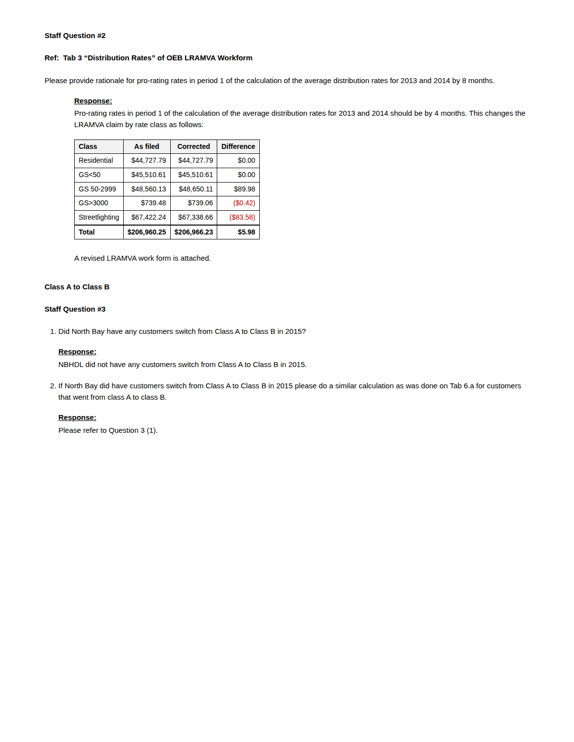Staff Question #2
Ref: Tab 3 “Distribution Rates” of OEB LRAMVA Workform
Please provide rationale for pro-rating rates in period 1 of the calculation of the average distribution rates for 2013 and 2014 by 8 months.
Response:
Pro-rating rates in period 1 of the calculation of the average distribution rates for 2013 and 2014 should be by 4 months. This changes the LRAMVA claim by rate class as follows:
| Class | As filed | Corrected | Difference |
| --- | --- | --- | --- |
| Residential | $44,727.79 | $44,727.79 | $0.00 |
| GS<50 | $45,510.61 | $45,510.61 | $0.00 |
| GS 50-2999 | $48,560.13 | $48,650.11 | $89.98 |
| GS>3000 | $739.48 | $739.06 | ($0.42) |
| Streetlighting | $67,422.24 | $67,338.66 | ($83.58) |
| Total | $206,960.25 | $206,966.23 | $5.98 |
A revised LRAMVA work form is attached.
Class A to Class B
Staff Question #3
Did North Bay have any customers switch from Class A to Class B in 2015?
Response:
NBHDL did not have any customers switch from Class A to Class B in 2015.
If North Bay did have customers switch from Class A to Class B in 2015 please do a similar calculation as was done on Tab 6.a for customers that went from class A to class B.
Response:
Please refer to Question 3 (1).